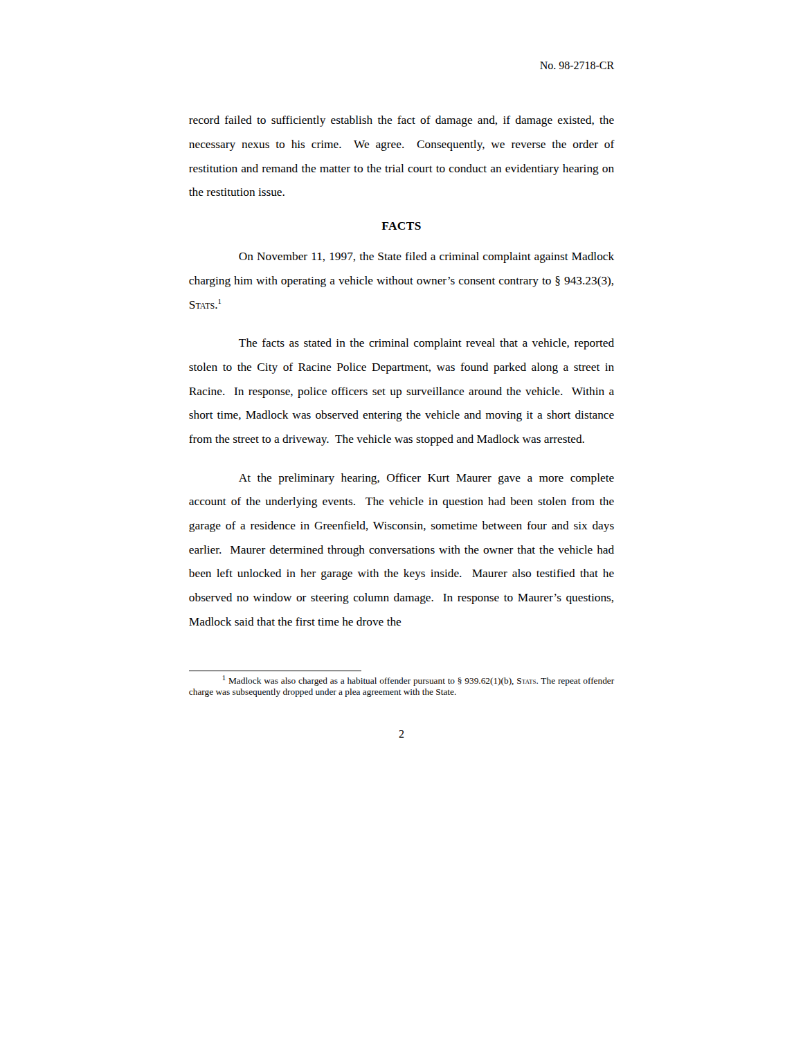No. 98-2718-CR
record failed to sufficiently establish the fact of damage and, if damage existed, the necessary nexus to his crime. We agree. Consequently, we reverse the order of restitution and remand the matter to the trial court to conduct an evidentiary hearing on the restitution issue.
FACTS
On November 11, 1997, the State filed a criminal complaint against Madlock charging him with operating a vehicle without owner’s consent contrary to § 943.23(3), Stats.1
The facts as stated in the criminal complaint reveal that a vehicle, reported stolen to the City of Racine Police Department, was found parked along a street in Racine. In response, police officers set up surveillance around the vehicle. Within a short time, Madlock was observed entering the vehicle and moving it a short distance from the street to a driveway. The vehicle was stopped and Madlock was arrested.
At the preliminary hearing, Officer Kurt Maurer gave a more complete account of the underlying events. The vehicle in question had been stolen from the garage of a residence in Greenfield, Wisconsin, sometime between four and six days earlier. Maurer determined through conversations with the owner that the vehicle had been left unlocked in her garage with the keys inside. Maurer also testified that he observed no window or steering column damage. In response to Maurer’s questions, Madlock said that the first time he drove the
1 Madlock was also charged as a habitual offender pursuant to § 939.62(1)(b), Stats. The repeat offender charge was subsequently dropped under a plea agreement with the State.
2